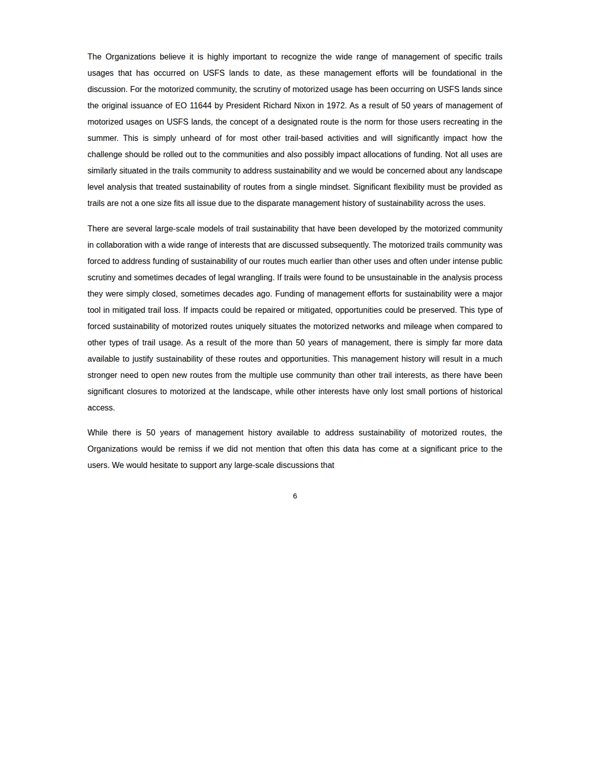The Organizations believe it is highly important to recognize the wide range of management of specific trails usages that has occurred on USFS lands to date, as these management efforts will be foundational in the discussion. For the motorized community, the scrutiny of motorized usage has been occurring on USFS lands since the original issuance of EO 11644 by President Richard Nixon in 1972. As a result of 50 years of management of motorized usages on USFS lands, the concept of a designated route is the norm for those users recreating in the summer. This is simply unheard of for most other trail-based activities and will significantly impact how the challenge should be rolled out to the communities and also possibly impact allocations of funding. Not all uses are similarly situated in the trails community to address sustainability and we would be concerned about any landscape level analysis that treated sustainability of routes from a single mindset. Significant flexibility must be provided as trails are not a one size fits all issue due to the disparate management history of sustainability across the uses.
There are several large-scale models of trail sustainability that have been developed by the motorized community in collaboration with a wide range of interests that are discussed subsequently. The motorized trails community was forced to address funding of sustainability of our routes much earlier than other uses and often under intense public scrutiny and sometimes decades of legal wrangling. If trails were found to be unsustainable in the analysis process they were simply closed, sometimes decades ago. Funding of management efforts for sustainability were a major tool in mitigated trail loss. If impacts could be repaired or mitigated, opportunities could be preserved. This type of forced sustainability of motorized routes uniquely situates the motorized networks and mileage when compared to other types of trail usage. As a result of the more than 50 years of management, there is simply far more data available to justify sustainability of these routes and opportunities. This management history will result in a much stronger need to open new routes from the multiple use community than other trail interests, as there have been significant closures to motorized at the landscape, while other interests have only lost small portions of historical access.
While there is 50 years of management history available to address sustainability of motorized routes, the Organizations would be remiss if we did not mention that often this data has come at a significant price to the users. We would hesitate to support any large-scale discussions that
6